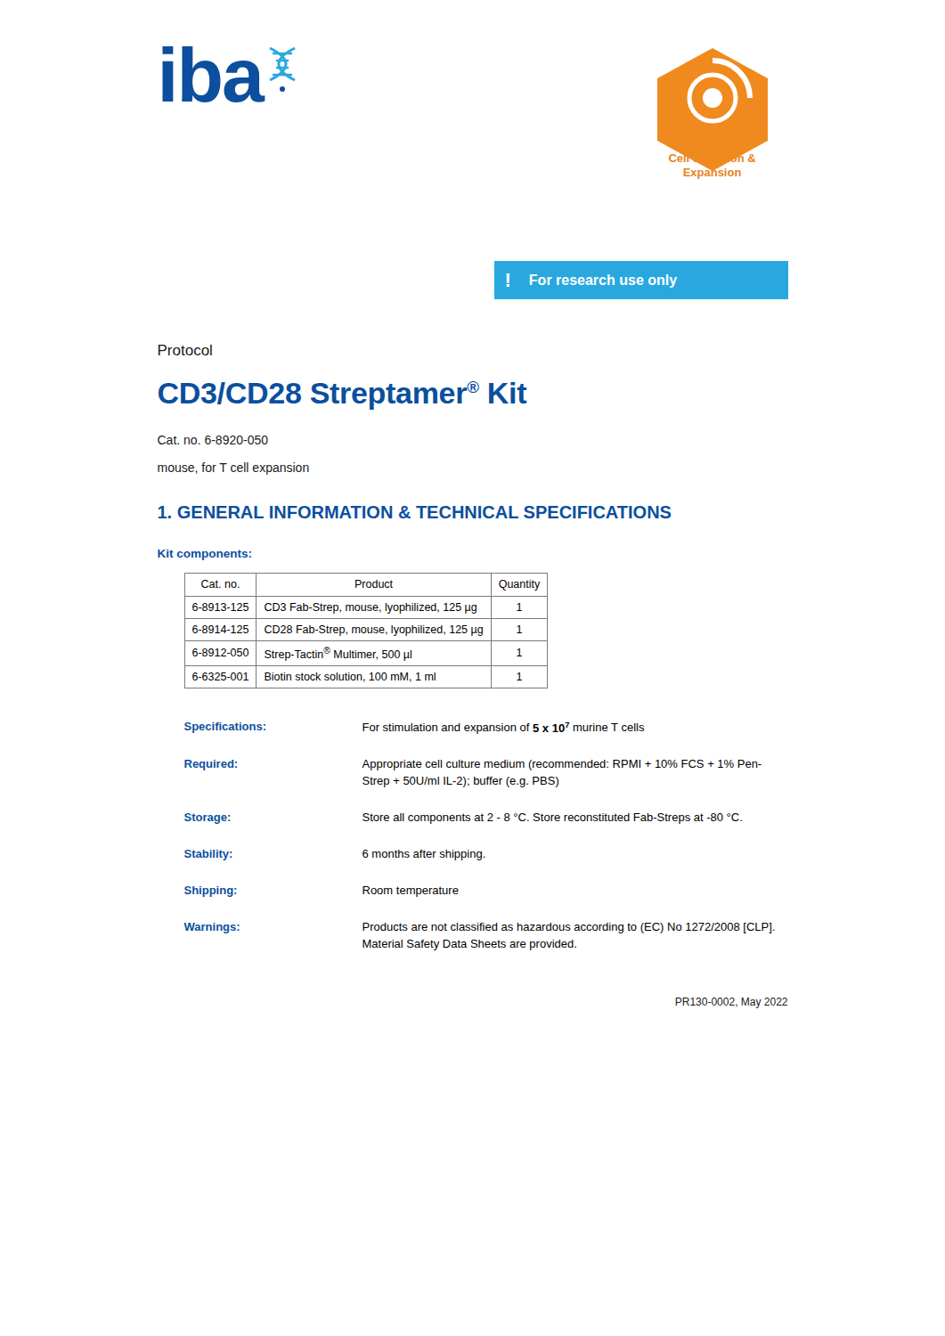iba
Cell Selection &
Expansion
!
For research use only
Protocol
CD3/CD28 Streptamer® Kit
Cat. no. 6-8920-050
mouse, for T cell expansion
1. GENERAL INFORMATION & TECHNICAL SPECIFICATIONS
Kit components:
| Cat. no. | Product | Quantity |
| --- | --- | --- |
| 6-8913-125 | CD3 Fab-Strep, mouse, lyophilized, 125 µg | 1 |
| 6-8914-125 | CD28 Fab-Strep, mouse, lyophilized, 125 µg | 1 |
| 6-8912-050 | Strep-Tactin ® Multimer, 500 µl | 1 |
| 6-6325-001 | Biotin stock solution, 100 mM, 1 ml | 1 |
Specifications:
For stimulation and expansion of 5 x 107 murine T cells
Required:
Appropriate cell culture medium (recommended: RPMI + 10% FCS + 1% Pen-Strep + 50U/ml IL-2); buffer (e.g. PBS)
Storage:
Store all components at 2 - 8 °C. Store reconstituted Fab-Streps at -80 °C.
Stability:
6 months after shipping.
Shipping:
Room temperature
Warnings:
Products are not classified as hazardous according to (EC) No 1272/2008 [CLP]. Material Safety Data Sheets are provided.
PR130-0002, May 2022